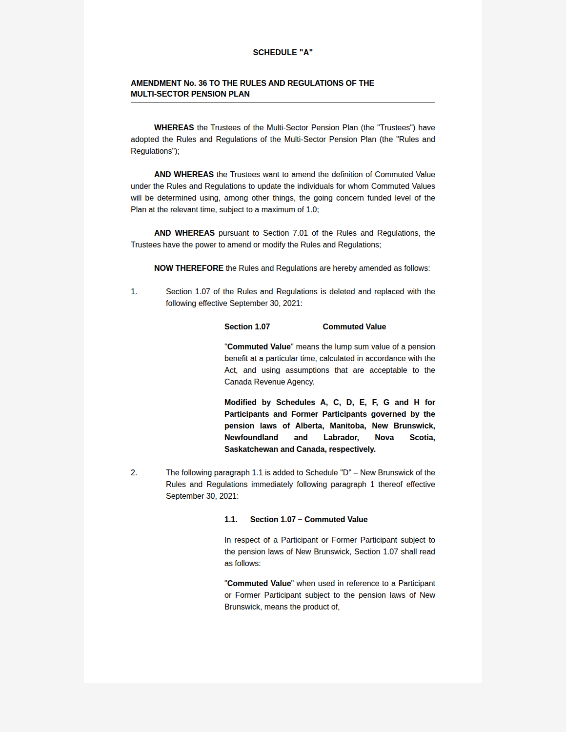SCHEDULE "A"
AMENDMENT No. 36 TO THE RULES AND REGULATIONS OF THE
MULTI-SECTOR PENSION PLAN
WHEREAS the Trustees of the Multi-Sector Pension Plan (the "Trustees") have adopted the Rules and Regulations of the Multi-Sector Pension Plan (the "Rules and Regulations");
AND WHEREAS the Trustees want to amend the definition of Commuted Value under the Rules and Regulations to update the individuals for whom Commuted Values will be determined using, among other things, the going concern funded level of the Plan at the relevant time, subject to a maximum of 1.0;
AND WHEREAS pursuant to Section 7.01 of the Rules and Regulations, the Trustees have the power to amend or modify the Rules and Regulations;
NOW THEREFORE the Rules and Regulations are hereby amended as follows:
Section 1.07 of the Rules and Regulations is deleted and replaced with the following effective September 30, 2021:
Section 1.07 Commuted Value
"Commuted Value" means the lump sum value of a pension benefit at a particular time, calculated in accordance with the Act, and using assumptions that are acceptable to the Canada Revenue Agency.
Modified by Schedules A, C, D, E, F, G and H for Participants and Former Participants governed by the pension laws of Alberta, Manitoba, New Brunswick, Newfoundland and Labrador, Nova Scotia, Saskatchewan and Canada, respectively.
The following paragraph 1.1 is added to Schedule "D" – New Brunswick of the Rules and Regulations immediately following paragraph 1 thereof effective September 30, 2021:
1.1. Section 1.07 – Commuted Value
In respect of a Participant or Former Participant subject to the pension laws of New Brunswick, Section 1.07 shall read as follows:
"Commuted Value" when used in reference to a Participant or Former Participant subject to the pension laws of New Brunswick, means the product of,